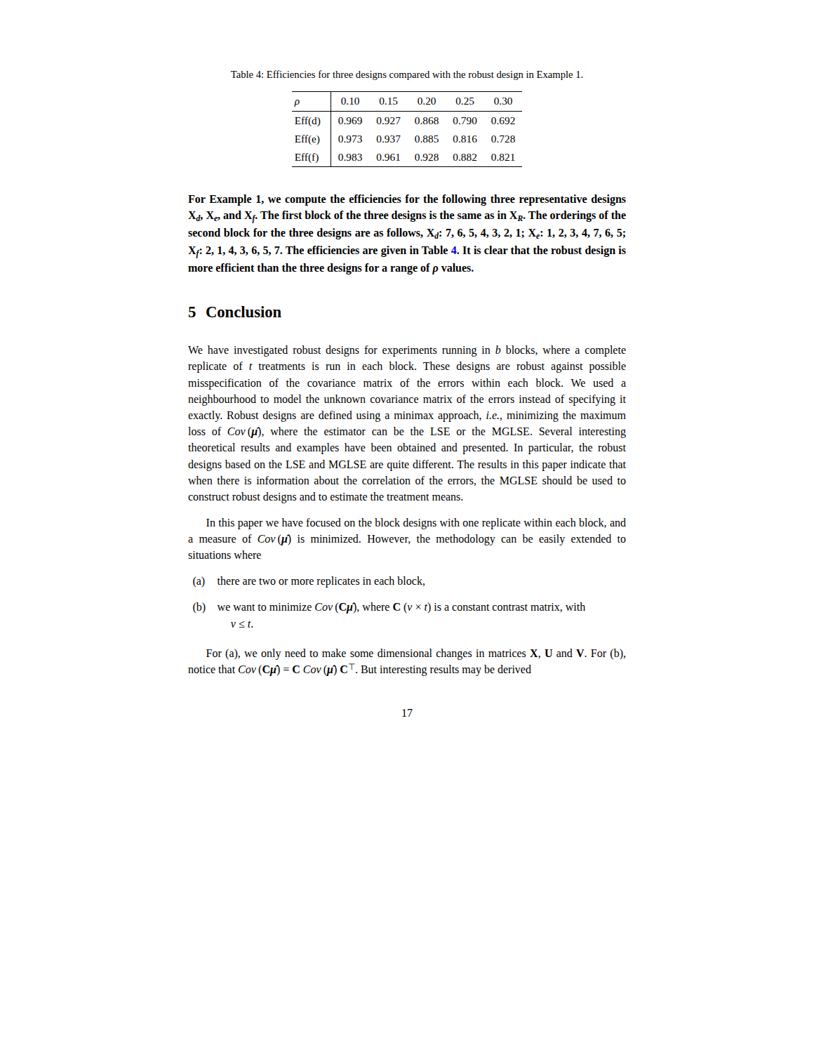Table 4: Efficiencies for three designs compared with the robust design in Example 1.
| ρ | 0.10 | 0.15 | 0.20 | 0.25 | 0.30 |
| Eff(d) | 0.969 | 0.927 | 0.868 | 0.790 | 0.692 |
| Eff(e) | 0.973 | 0.937 | 0.885 | 0.816 | 0.728 |
| Eff(f) | 0.983 | 0.961 | 0.928 | 0.882 | 0.821 |
For Example 1, we compute the efficiencies for the following three representative designs Xd, Xe, and Xf. The first block of the three designs is the same as in XR. The orderings of the second block for the three designs are as follows, Xd: 7, 6, 5, 4, 3, 2, 1; Xe: 1, 2, 3, 4, 7, 6, 5; Xf: 2, 1, 4, 3, 6, 5, 7. The efficiencies are given in Table 4. It is clear that the robust design is more efficient than the three designs for a range of ρ values.
5 Conclusion
We have investigated robust designs for experiments running in b blocks, where a complete replicate of t treatments is run in each block. These designs are robust against possible misspecification of the covariance matrix of the errors within each block. We used a neighbourhood to model the unknown covariance matrix of the errors instead of specifying it exactly. Robust designs are defined using a minimax approach, i.e., minimizing the maximum loss of Cov (μ̂), where the estimator can be the LSE or the MGLSE. Several interesting theoretical results and examples have been obtained and presented. In particular, the robust designs based on the LSE and MGLSE are quite different. The results in this paper indicate that when there is information about the correlation of the errors, the MGLSE should be used to construct robust designs and to estimate the treatment means.
In this paper we have focused on the block designs with one replicate within each block, and a measure of Cov (μ̂) is minimized. However, the methodology can be easily extended to situations where
(a) there are two or more replicates in each block,
(b) we want to minimize Cov (Cμ̂), where C (v × t) is a constant contrast matrix, with v ≤ t.
For (a), we only need to make some dimensional changes in matrices X, U and V. For (b), notice that Cov (Cμ̂) = C Cov (μ̂) C⊤. But interesting results may be derived
17